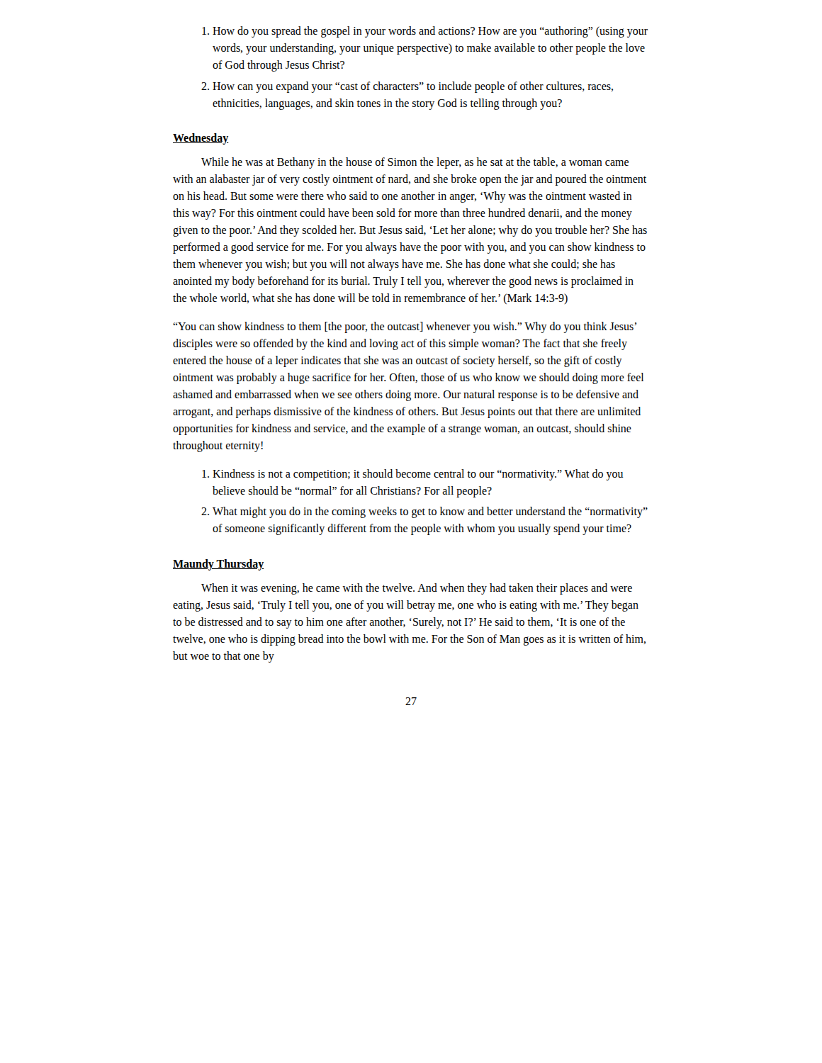How do you spread the gospel in your words and actions? How are you “authoring” (using your words, your understanding, your unique perspective) to make available to other people the love of God through Jesus Christ?
How can you expand your “cast of characters” to include people of other cultures, races, ethnicities, languages, and skin tones in the story God is telling through you?
Wednesday
While he was at Bethany in the house of Simon the leper, as he sat at the table, a woman came with an alabaster jar of very costly ointment of nard, and she broke open the jar and poured the ointment on his head. But some were there who said to one another in anger, ‘Why was the ointment wasted in this way? For this ointment could have been sold for more than three hundred denarii, and the money given to the poor.’ And they scolded her. But Jesus said, ‘Let her alone; why do you trouble her? She has performed a good service for me. For you always have the poor with you, and you can show kindness to them whenever you wish; but you will not always have me. She has done what she could; she has anointed my body beforehand for its burial. Truly I tell you, wherever the good news is proclaimed in the whole world, what she has done will be told in remembrance of her.’ (Mark 14:3-9)
“You can show kindness to them [the poor, the outcast] whenever you wish.” Why do you think Jesus’ disciples were so offended by the kind and loving act of this simple woman? The fact that she freely entered the house of a leper indicates that she was an outcast of society herself, so the gift of costly ointment was probably a huge sacrifice for her. Often, those of us who know we should doing more feel ashamed and embarrassed when we see others doing more. Our natural response is to be defensive and arrogant, and perhaps dismissive of the kindness of others. But Jesus points out that there are unlimited opportunities for kindness and service, and the example of a strange woman, an outcast, should shine throughout eternity!
Kindness is not a competition; it should become central to our “normativity.” What do you believe should be “normal” for all Christians? For all people?
What might you do in the coming weeks to get to know and better understand the “normativity” of someone significantly different from the people with whom you usually spend your time?
Maundy Thursday
When it was evening, he came with the twelve. And when they had taken their places and were eating, Jesus said, ‘Truly I tell you, one of you will betray me, one who is eating with me.’ They began to be distressed and to say to him one after another, ‘Surely, not I?’ He said to them, ‘It is one of the twelve, one who is dipping bread into the bowl with me. For the Son of Man goes as it is written of him, but woe to that one by
27